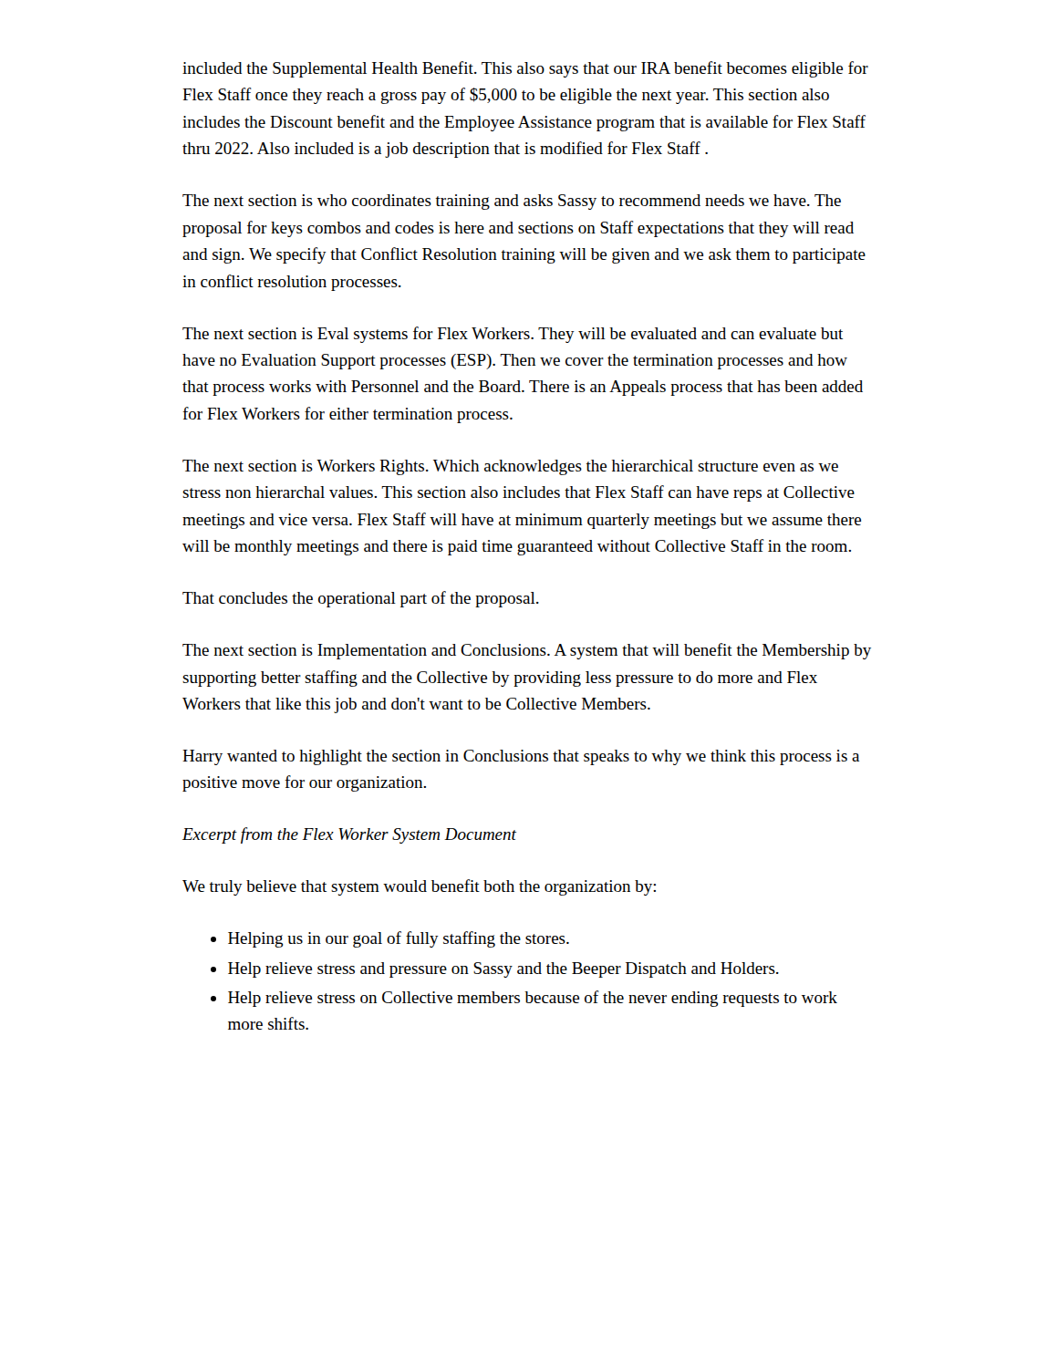included the Supplemental Health Benefit. This also says that our IRA benefit becomes eligible for Flex Staff once they reach a gross pay of $5,000 to be eligible the next year. This section also includes the Discount benefit and the Employee Assistance program that is available for Flex Staff thru 2022. Also included is a job description that is modified for Flex Staff .
The next section is who coordinates training and asks Sassy to recommend needs we have. The proposal for keys combos and codes is here and sections on Staff expectations that they will read and sign. We specify that Conflict Resolution training will be given and we ask them to participate in conflict resolution processes.
The next section is Eval systems for Flex Workers. They will be evaluated and can evaluate but have no Evaluation Support processes (ESP). Then we cover the termination processes and how that process works with Personnel and the Board. There is an Appeals process that has been added for Flex Workers for either termination process.
The next section is Workers Rights. Which acknowledges the hierarchical structure even as we stress non hierarchal values. This section also includes that Flex Staff can have reps at Collective meetings and vice versa. Flex Staff will have at minimum quarterly meetings but we assume there will be monthly meetings and there is paid time guaranteed without Collective Staff in the room.
That concludes the operational part of the proposal.
The next section is Implementation and Conclusions. A system that will benefit the Membership by supporting better staffing and the Collective by providing less pressure to do more and Flex Workers that like this job and don't want to be Collective Members.
Harry wanted to highlight the section in Conclusions that speaks to why we think this process is a positive move for our organization.
Excerpt from the Flex Worker System Document
We truly believe that system would benefit both the organization by:
Helping us in our goal of fully staffing the stores.
Help relieve stress and pressure on Sassy and the Beeper Dispatch and Holders.
Help relieve stress on Collective members because of the never ending requests to work more shifts.